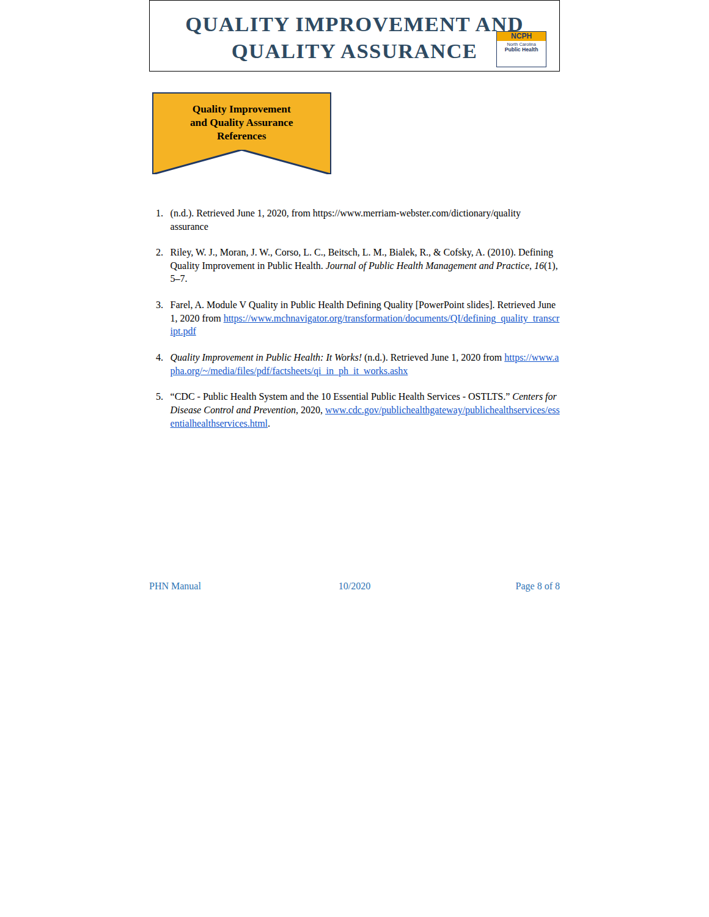Quality Improvement and
Quality Assurance
NCPH North Carolina Public Health
Quality Improvement
and Quality Assurance
References
(n.d.). Retrieved June 1, 2020, from https://www.merriam-webster.com/dictionary/quality assurance
Riley, W. J., Moran, J. W., Corso, L. C., Beitsch, L. M., Bialek, R., & Cofsky, A. (2010). Defining Quality Improvement in Public Health. Journal of Public Health Management and Practice, 16(1), 5–7.
Farel, A. Module V Quality in Public Health Defining Quality [PowerPoint slides]. Retrieved June 1, 2020 from https://www.mchnavigator.org/transformation/documents/QI/defining_quality_transcript.pdf
Quality Improvement in Public Health: It Works! (n.d.). Retrieved June 1, 2020 from https://www.apha.org/~/media/files/pdf/factsheets/qi_in_ph_it_works.ashx
“CDC - Public Health System and the 10 Essential Public Health Services - OSTLTS.” Centers for Disease Control and Prevention, 2020, www.cdc.gov/publichealthgateway/publichealthservices/essentialhealthservices.html.
PHN Manual
10/2020
Page 8 of 8